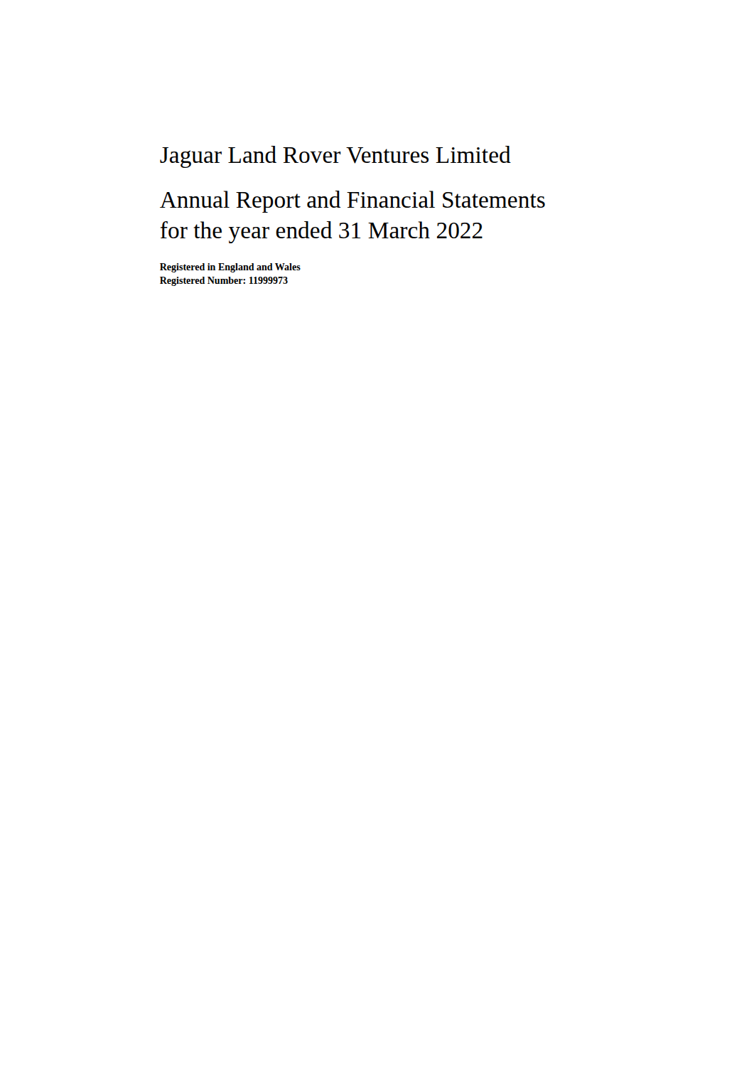Jaguar Land Rover Ventures Limited
Annual Report and Financial Statements
for the year ended 31 March 2022
Registered in England and Wales
Registered Number: 11999973